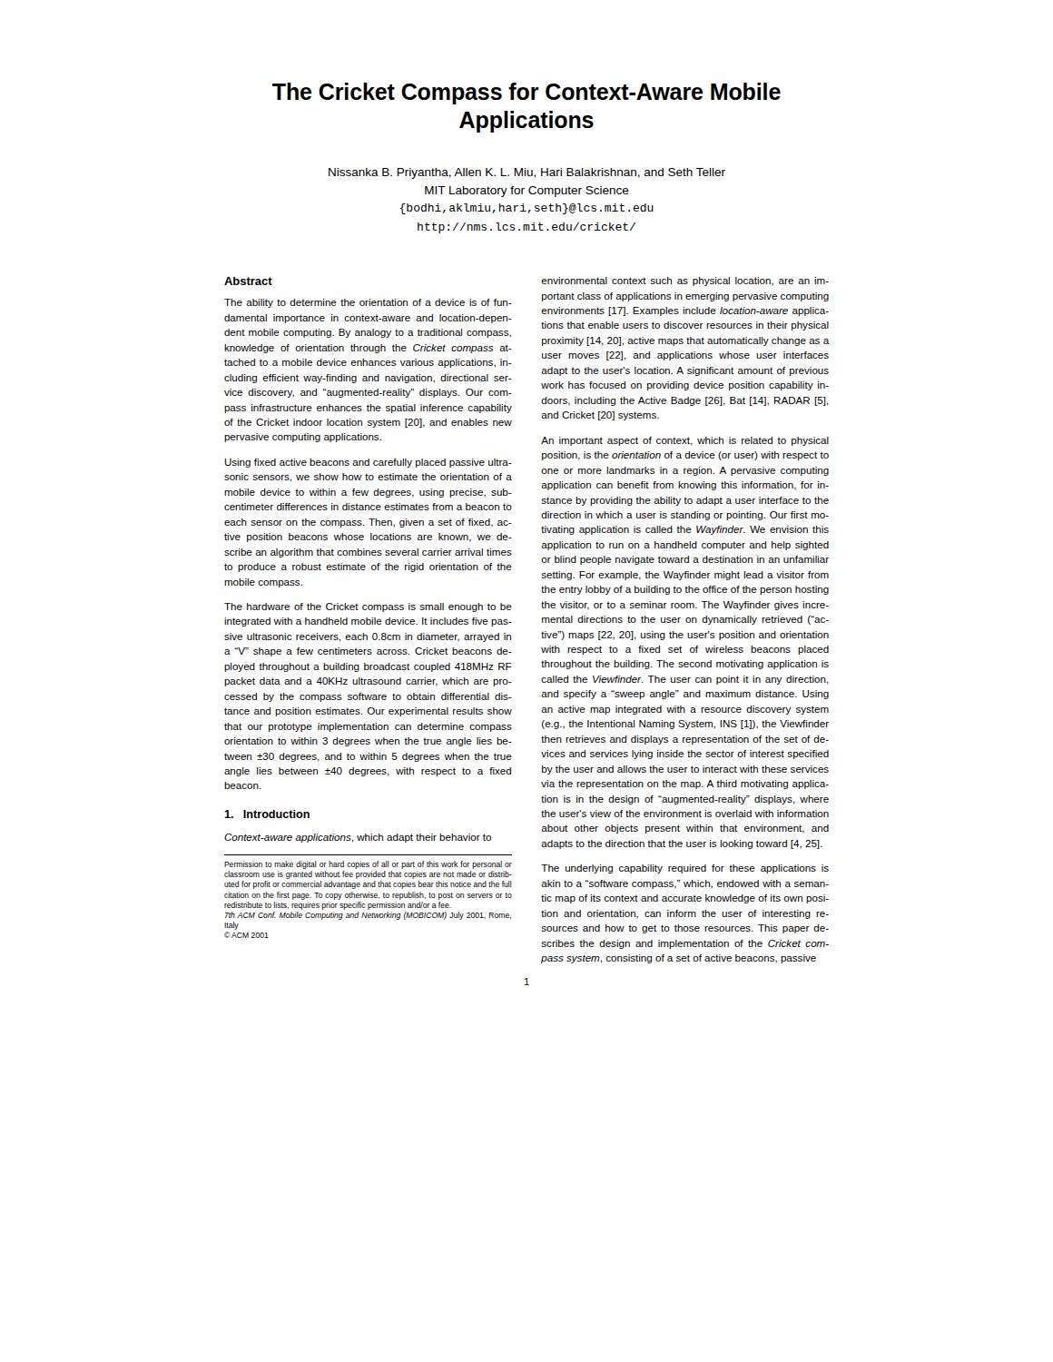The Cricket Compass for Context-Aware Mobile
Applications
Nissanka B. Priyantha, Allen K. L. Miu, Hari Balakrishnan, and Seth Teller
MIT Laboratory for Computer Science
{bodhi,aklmiu,hari,seth}@lcs.mit.edu
http://nms.lcs.mit.edu/cricket/
Abstract
The ability to determine the orientation of a device is of fundamental importance in context-aware and location-dependent mobile computing. By analogy to a traditional compass, knowledge of orientation through the Cricket compass attached to a mobile device enhances various applications, including efficient way-finding and navigation, directional service discovery, and “augmented-reality” displays. Our compass infrastructure enhances the spatial inference capability of the Cricket indoor location system [20], and enables new pervasive computing applications.
Using fixed active beacons and carefully placed passive ultrasonic sensors, we show how to estimate the orientation of a mobile device to within a few degrees, using precise, sub-centimeter differences in distance estimates from a beacon to each sensor on the compass. Then, given a set of fixed, active position beacons whose locations are known, we describe an algorithm that combines several carrier arrival times to produce a robust estimate of the rigid orientation of the mobile compass.
The hardware of the Cricket compass is small enough to be integrated with a handheld mobile device. It includes five passive ultrasonic receivers, each 0.8cm in diameter, arrayed in a “V” shape a few centimeters across. Cricket beacons deployed throughout a building broadcast coupled 418MHz RF packet data and a 40KHz ultrasound carrier, which are processed by the compass software to obtain differential distance and position estimates. Our experimental results show that our prototype implementation can determine compass orientation to within 3 degrees when the true angle lies between ±30 degrees, and to within 5 degrees when the true angle lies between ±40 degrees, with respect to a fixed beacon.
1. Introduction
Context-aware applications, which adapt their behavior to
Permission to make digital or hard copies of all or part of this work for personal or classroom use is granted without fee provided that copies are not made or distributed for profit or commercial advantage and that copies bear this notice and the full citation on the first page. To copy otherwise, to republish, to post on servers or to redistribute to lists, requires prior specific permission and/or a fee.
7th ACM Conf. Mobile Computing and Networking (MOBICOM) July 2001, Rome, Italy
© ACM 2001
environmental context such as physical location, are an important class of applications in emerging pervasive computing environments [17]. Examples include location-aware applications that enable users to discover resources in their physical proximity [14, 20], active maps that automatically change as a user moves [22], and applications whose user interfaces adapt to the user's location. A significant amount of previous work has focused on providing device position capability indoors, including the Active Badge [26], Bat [14], RADAR [5], and Cricket [20] systems.
An important aspect of context, which is related to physical position, is the orientation of a device (or user) with respect to one or more landmarks in a region. A pervasive computing application can benefit from knowing this information, for instance by providing the ability to adapt a user interface to the direction in which a user is standing or pointing. Our first motivating application is called the Wayfinder. We envision this application to run on a handheld computer and help sighted or blind people navigate toward a destination in an unfamiliar setting. For example, the Wayfinder might lead a visitor from the entry lobby of a building to the office of the person hosting the visitor, or to a seminar room. The Wayfinder gives incremental directions to the user on dynamically retrieved (“active”) maps [22, 20], using the user's position and orientation with respect to a fixed set of wireless beacons placed throughout the building. The second motivating application is called the Viewfinder. The user can point it in any direction, and specify a “sweep angle” and maximum distance. Using an active map integrated with a resource discovery system (e.g., the Intentional Naming System, INS [1]), the Viewfinder then retrieves and displays a representation of the set of devices and services lying inside the sector of interest specified by the user and allows the user to interact with these services via the representation on the map. A third motivating application is in the design of “augmented-reality” displays, where the user's view of the environment is overlaid with information about other objects present within that environment, and adapts to the direction that the user is looking toward [4, 25].
The underlying capability required for these applications is akin to a “software compass,” which, endowed with a semantic map of its context and accurate knowledge of its own position and orientation, can inform the user of interesting resources and how to get to those resources. This paper describes the design and implementation of the Cricket compass system, consisting of a set of active beacons, passive
1